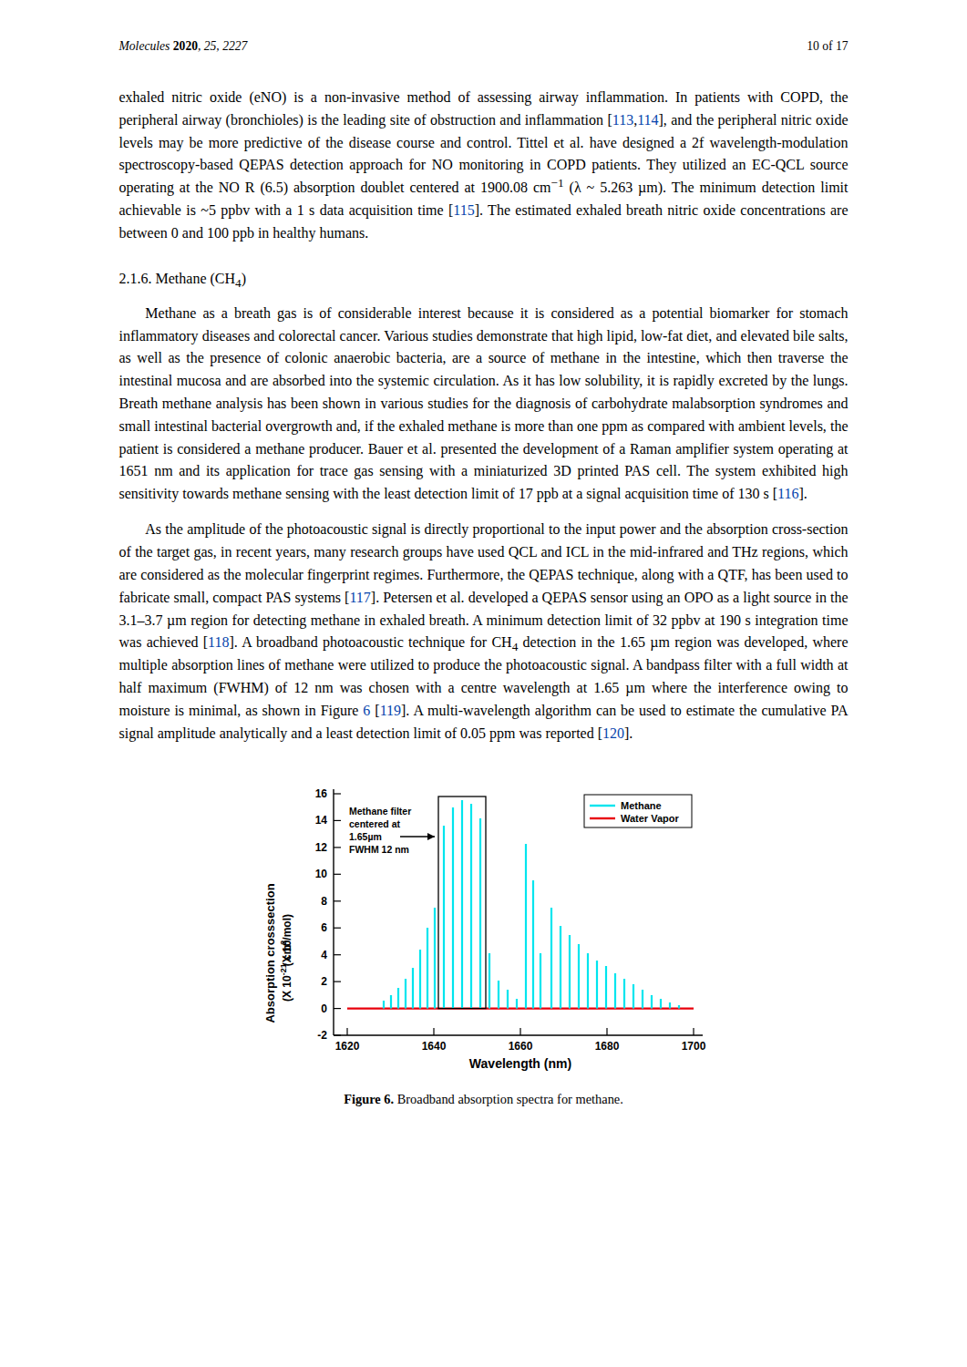Molecules 2020, 25, 2227 10 of 17
exhaled nitric oxide (eNO) is a non-invasive method of assessing airway inflammation. In patients with COPD, the peripheral airway (bronchioles) is the leading site of obstruction and inflammation [113,114], and the peripheral nitric oxide levels may be more predictive of the disease course and control. Tittel et al. have designed a 2f wavelength-modulation spectroscopy-based QEPAS detection approach for NO monitoring in COPD patients. They utilized an EC-QCL source operating at the NO R (6.5) absorption doublet centered at 1900.08 cm−1 (λ ~ 5.263 µm). The minimum detection limit achievable is ~5 ppbv with a 1 s data acquisition time [115]. The estimated exhaled breath nitric oxide concentrations are between 0 and 100 ppb in healthy humans.
2.1.6. Methane (CH4)
Methane as a breath gas is of considerable interest because it is considered as a potential biomarker for stomach inflammatory diseases and colorectal cancer. Various studies demonstrate that high lipid, low-fat diet, and elevated bile salts, as well as the presence of colonic anaerobic bacteria, are a source of methane in the intestine, which then traverse the intestinal mucosa and are absorbed into the systemic circulation. As it has low solubility, it is rapidly excreted by the lungs. Breath methane analysis has been shown in various studies for the diagnosis of carbohydrate malabsorption syndromes and small intestinal bacterial overgrowth and, if the exhaled methane is more than one ppm as compared with ambient levels, the patient is considered a methane producer. Bauer et al. presented the development of a Raman amplifier system operating at 1651 nm and its application for trace gas sensing with a miniaturized 3D printed PAS cell. The system exhibited high sensitivity towards methane sensing with the least detection limit of 17 ppb at a signal acquisition time of 130 s [116].
As the amplitude of the photoacoustic signal is directly proportional to the input power and the absorption cross-section of the target gas, in recent years, many research groups have used QCL and ICL in the mid-infrared and THz regions, which are considered as the molecular fingerprint regimes. Furthermore, the QEPAS technique, along with a QTF, has been used to fabricate small, compact PAS systems [117]. Petersen et al. developed a QEPAS sensor using an OPO as a light source in the 3.1–3.7 µm region for detecting methane in exhaled breath. A minimum detection limit of 32 ppbv at 190 s integration time was achieved [118]. A broadband photoacoustic technique for CH4 detection in the 1.65 µm region was developed, where multiple absorption lines of methane were utilized to produce the photoacoustic signal. A bandpass filter with a full width at half maximum (FWHM) of 12 nm was chosen with a centre wavelength at 1.65 µm where the interference owing to moisture is minimal, as shown in Figure 6 [119]. A multi-wavelength algorithm can be used to estimate the cumulative PA signal amplitude analytically and a least detection limit of 0.05 ppm was reported [120].
16 14 12 10 8 6 4 2 0 -2 1620 1640 1660 1680 1700 Wavelength (nm) Absorption crosssection (X 10 x (X 10-21 cm2/mol) Methane filter centered at 1.65µm FWHM 12 nm Methane Water Vapor
Figure 6. Broadband absorption spectra for methane.